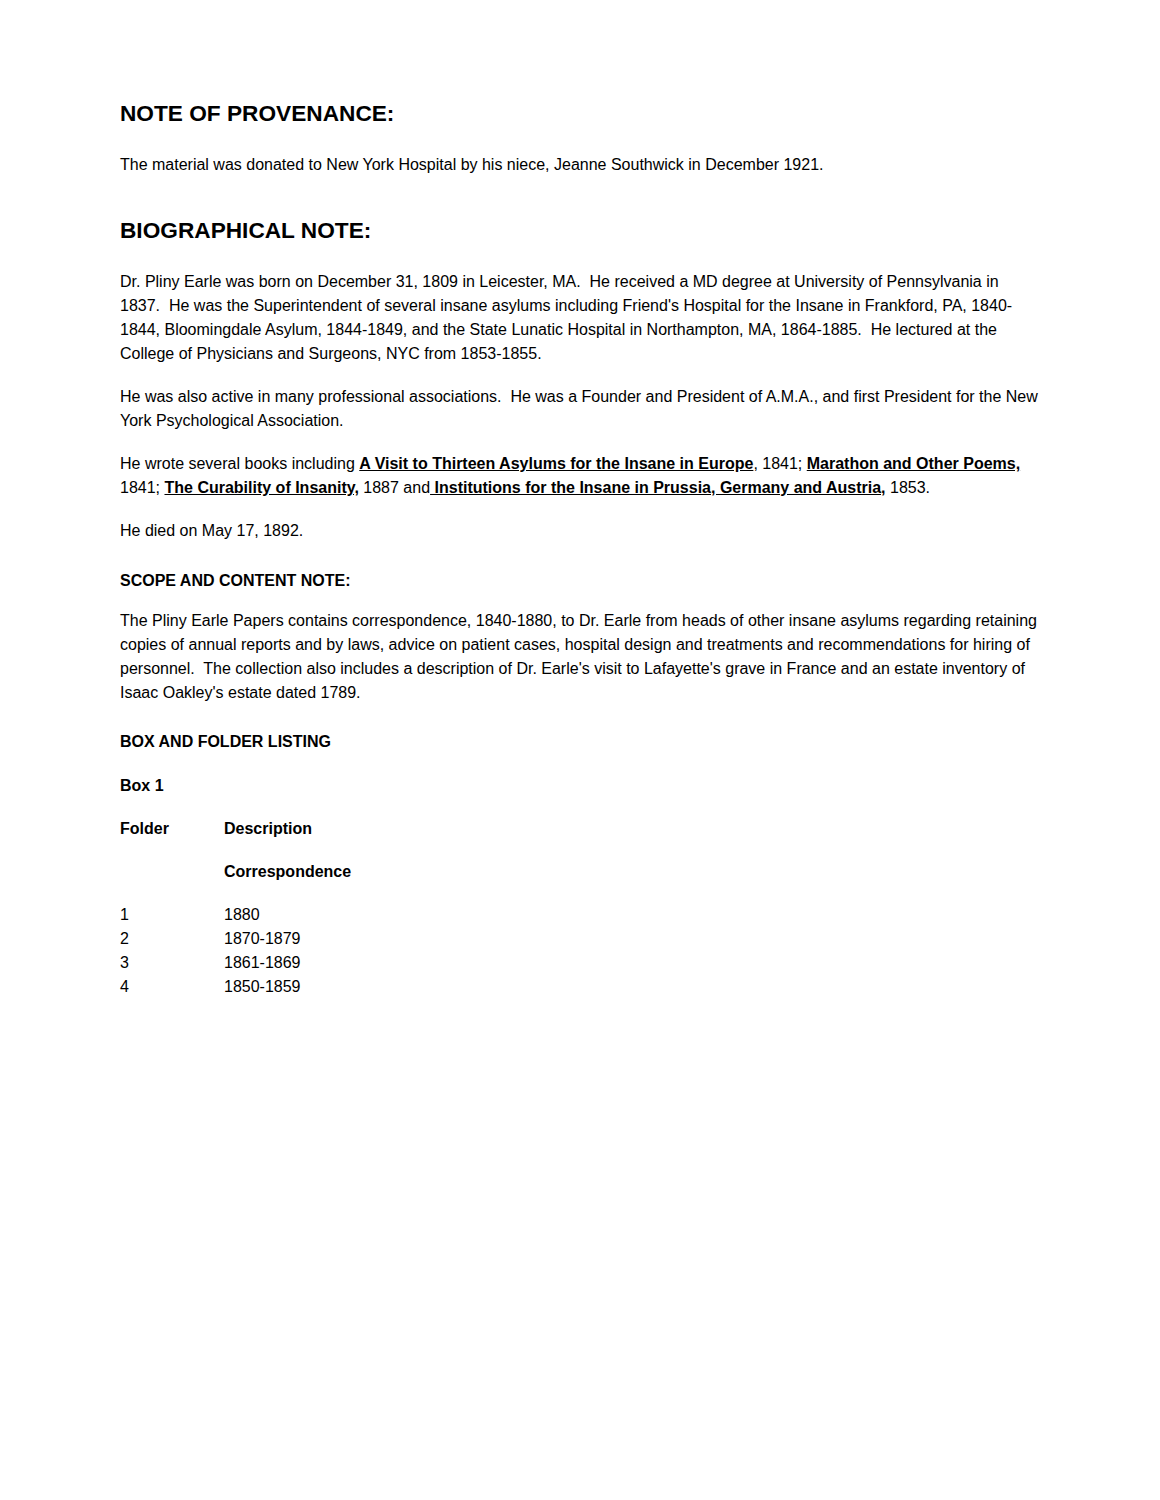NOTE OF PROVENANCE:
The material was donated to New York Hospital by his niece, Jeanne Southwick in December 1921.
BIOGRAPHICAL NOTE:
Dr. Pliny Earle was born on December 31, 1809 in Leicester, MA. He received a MD degree at University of Pennsylvania in 1837. He was the Superintendent of several insane asylums including Friend's Hospital for the Insane in Frankford, PA, 1840-1844, Bloomingdale Asylum, 1844-1849, and the State Lunatic Hospital in Northampton, MA, 1864-1885. He lectured at the College of Physicians and Surgeons, NYC from 1853-1855.
He was also active in many professional associations. He was a Founder and President of A.M.A., and first President for the New York Psychological Association.
He wrote several books including A Visit to Thirteen Asylums for the Insane in Europe, 1841; Marathon and Other Poems, 1841; The Curability of Insanity, 1887 and Institutions for the Insane in Prussia, Germany and Austria, 1853.
He died on May 17, 1892.
SCOPE AND CONTENT NOTE:
The Pliny Earle Papers contains correspondence, 1840-1880, to Dr. Earle from heads of other insane asylums regarding retaining copies of annual reports and by laws, advice on patient cases, hospital design and treatments and recommendations for hiring of personnel. The collection also includes a description of Dr. Earle's visit to Lafayette's grave in France and an estate inventory of Isaac Oakley's estate dated 1789.
BOX AND FOLDER LISTING
Box 1
| Folder | Description |
| --- | --- |
| | Correspondence |
| 1 | 1880 |
| 2 | 1870-1879 |
| 3 | 1861-1869 |
| 4 | 1850-1859 |